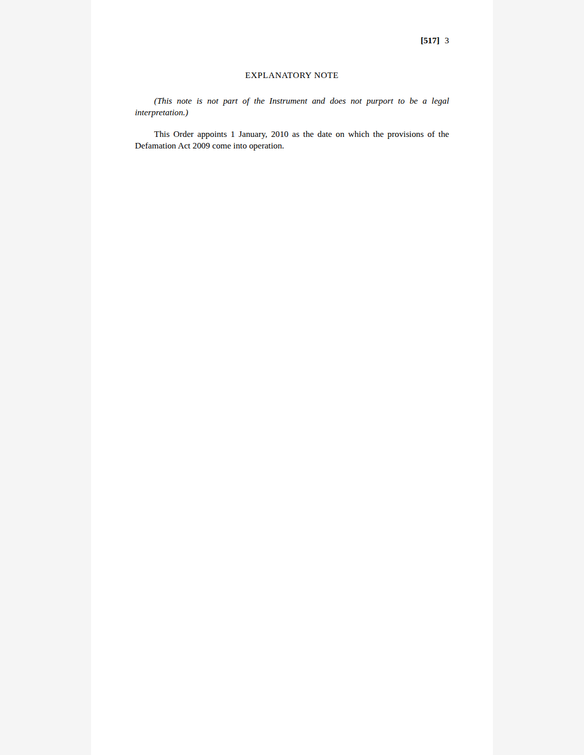[517] 3
EXPLANATORY NOTE
(This note is not part of the Instrument and does not purport to be a legal interpretation.)
This Order appoints 1 January, 2010 as the date on which the provisions of the Defamation Act 2009 come into operation.